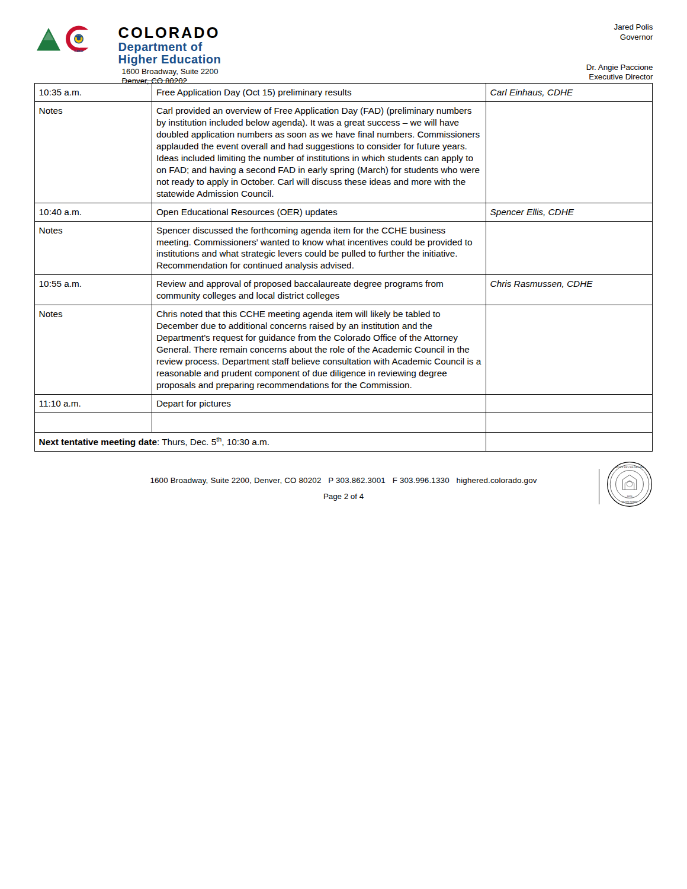Jared Polis
Governor
Dr. Angie Paccione
Executive Director
CDHE
COLORADO
Department of
Higher Education
1600 Broadway, Suite 2200
Denver, CO 80202
| 10:35 a.m. | Free Application Day (Oct 15) preliminary results | Carl Einhaus, CDHE |
| Notes | Carl provided an overview of Free Application Day (FAD) (preliminary numbers by institution included below agenda). It was a great success – we will have doubled application numbers as soon as we have final numbers. Commissioners applauded the event overall and had suggestions to consider for future years. Ideas included limiting the number of institutions in which students can apply to on FAD; and having a second FAD in early spring (March) for students who were not ready to apply in October. Carl will discuss these ideas and more with the statewide Admission Council. | |
| 10:40 a.m. | Open Educational Resources (OER) updates | Spencer Ellis, CDHE |
| Notes | Spencer discussed the forthcoming agenda item for the CCHE business meeting. Commissioners’ wanted to know what incentives could be provided to institutions and what strategic levers could be pulled to further the initiative. Recommendation for continued analysis advised. | |
| 10:55 a.m. | Review and approval of proposed baccalaureate degree programs from community colleges and local district colleges | Chris Rasmussen, CDHE |
| Notes | Chris noted that this CCHE meeting agenda item will likely be tabled to December due to additional concerns raised by an institution and the Department’s request for guidance from the Colorado Office of the Attorney General. There remain concerns about the role of the Academic Council in the review process. Department staff believe consultation with Academic Council is a reasonable and prudent component of due diligence in reviewing degree proposals and preparing recommendations for the Commission. | |
| 11:10 a.m. | Depart for pictures | |
| Next tentative meeting date : Thurs, Dec. 5 th , 10:30 a.m. | |
1600 Broadway, Suite 2200, Denver, CO 80202 P 303.862.3001 F 303.996.1330 highered.colorado.gov
Page 2 of 4
STATE OF COLORADO 1876 NIL SINE NUMINE